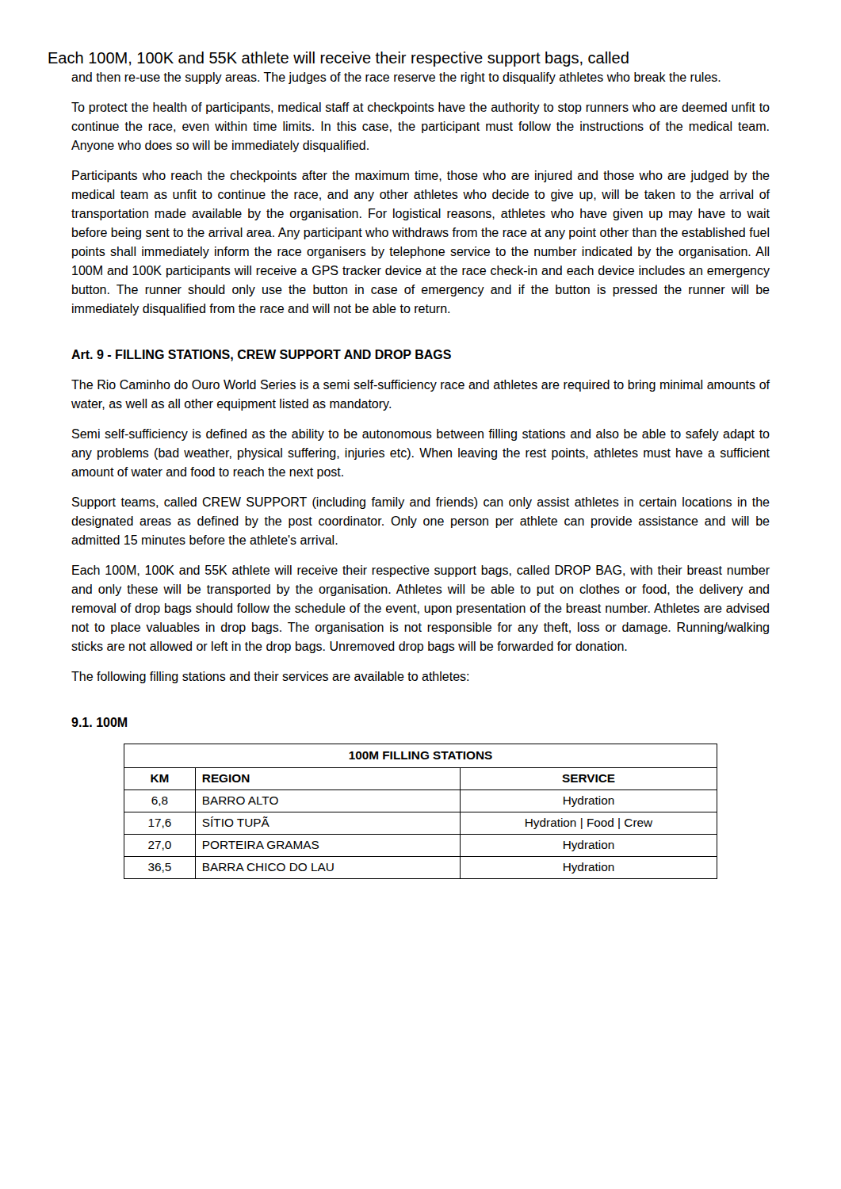Each 100M, 100K and 55K athlete will receive their respective support bags, called
and then re-use the supply areas. The judges of the race reserve the right to disqualify athletes who break the rules.
To protect the health of participants, medical staff at checkpoints have the authority to stop runners who are deemed unfit to continue the race, even within time limits. In this case, the participant must follow the instructions of the medical team. Anyone who does so will be immediately disqualified.
Participants who reach the checkpoints after the maximum time, those who are injured and those who are judged by the medical team as unfit to continue the race, and any other athletes who decide to give up, will be taken to the arrival of transportation made available by the organisation. For logistical reasons, athletes who have given up may have to wait before being sent to the arrival area. Any participant who withdraws from the race at any point other than the established fuel points shall immediately inform the race organisers by telephone service to the number indicated by the organisation. All 100M and 100K participants will receive a GPS tracker device at the race check-in and each device includes an emergency button. The runner should only use the button in case of emergency and if the button is pressed the runner will be immediately disqualified from the race and will not be able to return.
Art. 9 - FILLING STATIONS, CREW SUPPORT AND DROP BAGS
The Rio Caminho do Ouro World Series is a semi self-sufficiency race and athletes are required to bring minimal amounts of water, as well as all other equipment listed as mandatory.
Semi self-sufficiency is defined as the ability to be autonomous between filling stations and also be able to safely adapt to any problems (bad weather, physical suffering, injuries etc). When leaving the rest points, athletes must have a sufficient amount of water and food to reach the next post.
Support teams, called CREW SUPPORT (including family and friends) can only assist athletes in certain locations in the designated areas as defined by the post coordinator. Only one person per athlete can provide assistance and will be admitted 15 minutes before the athlete's arrival.
Each 100M, 100K and 55K athlete will receive their respective support bags, called DROP BAG, with their breast number and only these will be transported by the organisation. Athletes will be able to put on clothes or food, the delivery and removal of drop bags should follow the schedule of the event, upon presentation of the breast number. Athletes are advised not to place valuables in drop bags. The organisation is not responsible for any theft, loss or damage. Running/walking sticks are not allowed or left in the drop bags. Unremoved drop bags will be forwarded for donation.
The following filling stations and their services are available to athletes:
9.1. 100M
100M FILLING STATIONS
| KM | REGION | SERVICE |
| --- | --- | --- |
| 6,8 | BARRO ALTO | Hydration |
| 17,6 | SÍTIO TUPÃ | Hydration / Food / Crew |
| 27,0 | PORTEIRA GRAMAS | Hydration |
| 36,5 | BARRA CHICO DO LAU | Hydration |